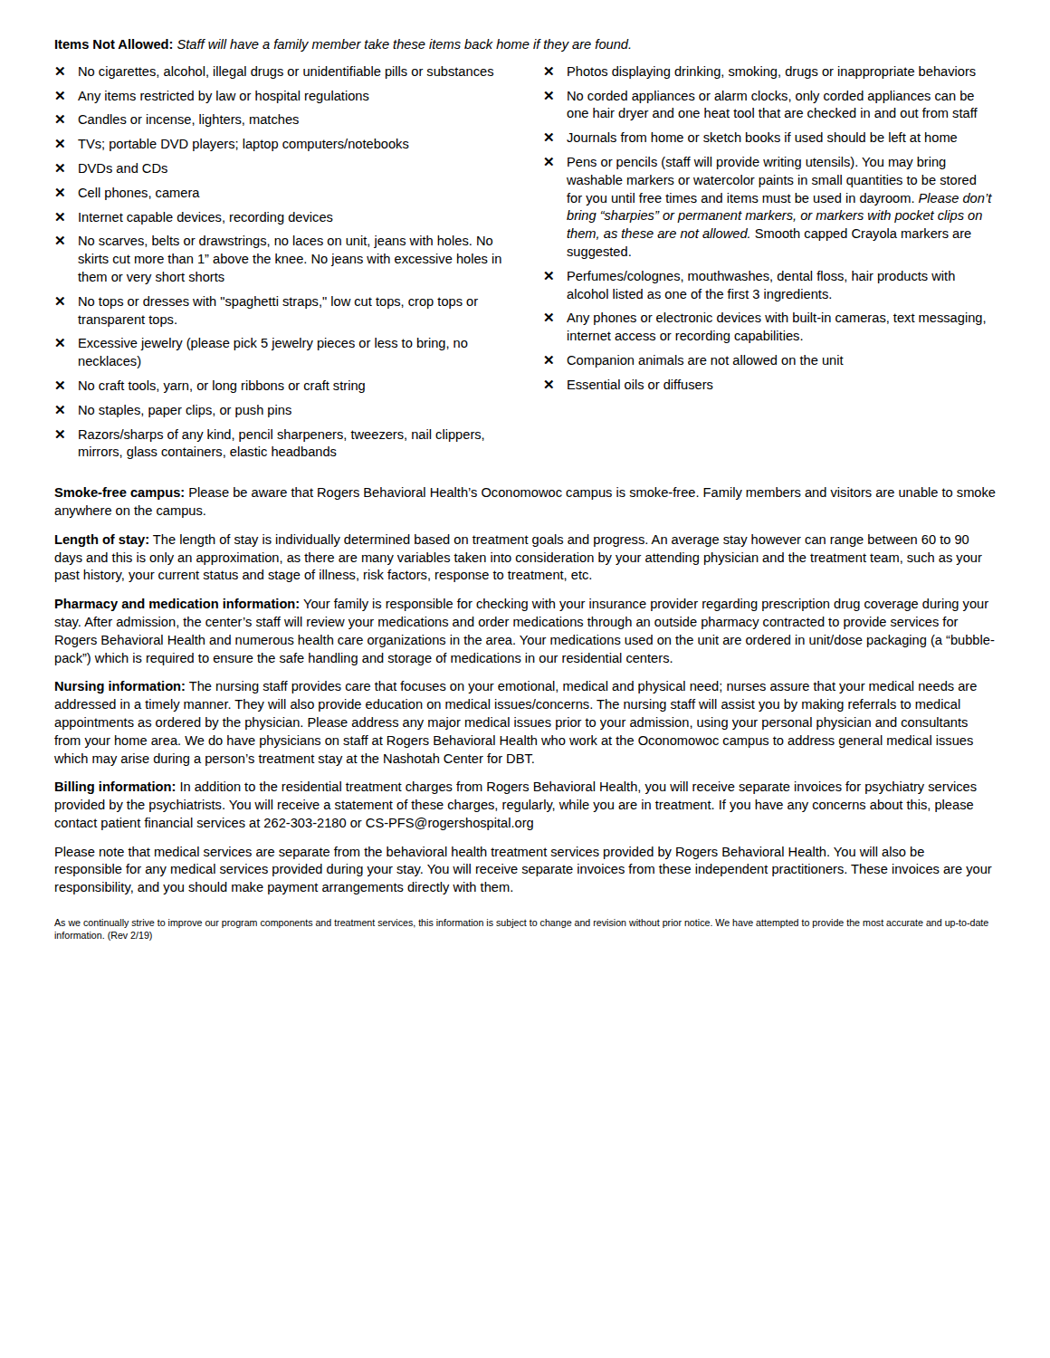Items Not Allowed:
Staff will have a family member take these items back home if they are found.
No cigarettes, alcohol, illegal drugs or unidentifiable pills or substances
Any items restricted by law or hospital regulations
Candles or incense, lighters, matches
TVs; portable DVD players; laptop computers/notebooks
DVDs and CDs
Cell phones, camera
Internet capable devices, recording devices
No scarves, belts or drawstrings, no laces on unit, jeans with holes. No skirts cut more than 1” above the knee. No jeans with excessive holes in them or very short shorts
No tops or dresses with "spaghetti straps," low cut tops, crop tops or transparent tops.
Excessive jewelry (please pick 5 jewelry pieces or less to bring, no necklaces)
No craft tools, yarn, or long ribbons or craft string
No staples, paper clips, or push pins
Razors/sharps of any kind, pencil sharpeners, tweezers, nail clippers, mirrors, glass containers, elastic headbands
Photos displaying drinking, smoking, drugs or inappropriate behaviors
No corded appliances or alarm clocks, only corded appliances can be one hair dryer and one heat tool that are checked in and out from staff
Journals from home or sketch books if used should be left at home
Pens or pencils (staff will provide writing utensils). You may bring washable markers or watercolor paints in small quantities to be stored for you until free times and items must be used in dayroom. Please don’t bring “sharpies” or permanent markers, or markers with pocket clips on them, as these are not allowed. Smooth capped Crayola markers are suggested.
Perfumes/colognes, mouthwashes, dental floss, hair products with alcohol listed as one of the first 3 ingredients.
Any phones or electronic devices with built-in cameras, text messaging, internet access or recording capabilities.
Companion animals are not allowed on the unit
Essential oils or diffusers
Smoke-free campus: Please be aware that Rogers Behavioral Health’s Oconomowoc campus is smoke-free. Family members and visitors are unable to smoke anywhere on the campus.
Length of stay: The length of stay is individually determined based on treatment goals and progress. An average stay however can range between 60 to 90 days and this is only an approximation, as there are many variables taken into consideration by your attending physician and the treatment team, such as your past history, your current status and stage of illness, risk factors, response to treatment, etc.
Pharmacy and medication information: Your family is responsible for checking with your insurance provider regarding prescription drug coverage during your stay. After admission, the center’s staff will review your medications and order medications through an outside pharmacy contracted to provide services for Rogers Behavioral Health and numerous health care organizations in the area. Your medications used on the unit are ordered in unit/dose packaging (a “bubble-pack”) which is required to ensure the safe handling and storage of medications in our residential centers.
Nursing information: The nursing staff provides care that focuses on your emotional, medical and physical need; nurses assure that your medical needs are addressed in a timely manner. They will also provide education on medical issues/concerns. The nursing staff will assist you by making referrals to medical appointments as ordered by the physician. Please address any major medical issues prior to your admission, using your personal physician and consultants from your home area. We do have physicians on staff at Rogers Behavioral Health who work at the Oconomowoc campus to address general medical issues which may arise during a person’s treatment stay at the Nashotah Center for DBT.
Billing information: In addition to the residential treatment charges from Rogers Behavioral Health, you will receive separate invoices for psychiatry services provided by the psychiatrists. You will receive a statement of these charges, regularly, while you are in treatment. If you have any concerns about this, please contact patient financial services at 262-303-2180 or CS-PFS@rogershospital.org
Please note that medical services are separate from the behavioral health treatment services provided by Rogers Behavioral Health. You will also be responsible for any medical services provided during your stay. You will receive separate invoices from these independent practitioners. These invoices are your responsibility, and you should make payment arrangements directly with them.
As we continually strive to improve our program components and treatment services, this information is subject to change and revision without prior notice. We have attempted to provide the most accurate and up-to-date information. (Rev 2/19)